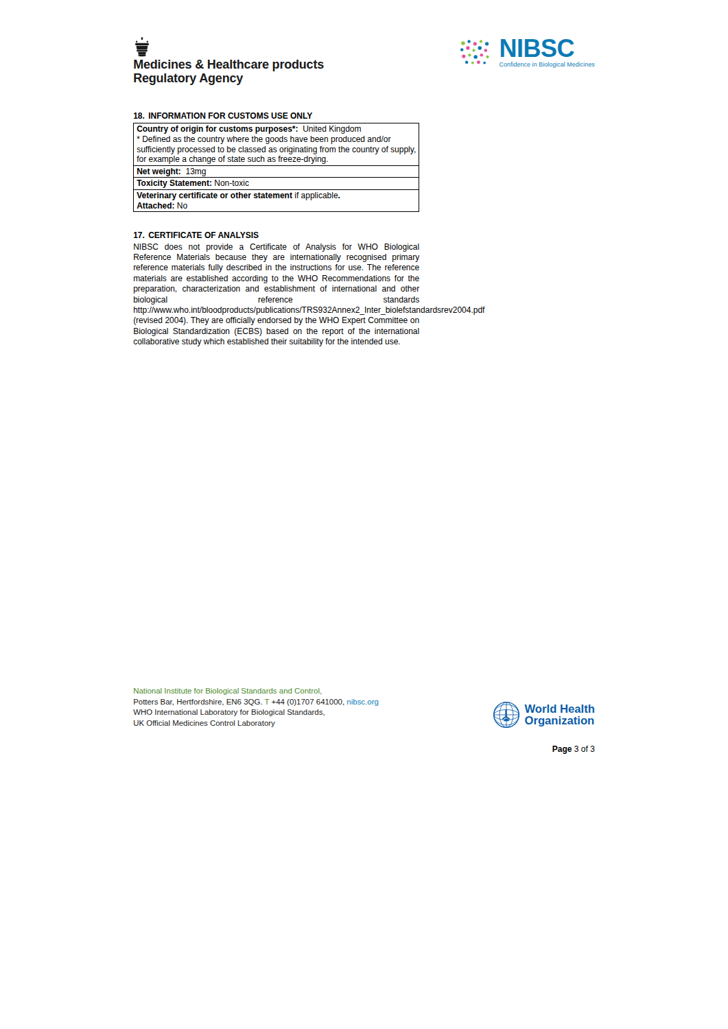Medicines & Healthcare products
Regulatory Agency
NIBSC
Confidence in Biological Medicines
18. INFORMATION FOR CUSTOMS USE ONLY
| Country of origin for customs purposes*: United Kingdom * Defined as the country where the goods have been produced and/or sufficiently processed to be classed as originating from the country of supply, for example a change of state such as freeze-drying. |
| Net weight: 13mg |
| Toxicity Statement: Non-toxic |
| Veterinary certificate or other statement if applicable . Attached: No |
17. CERTIFICATE OF ANALYSIS
NIBSC does not provide a Certificate of Analysis for WHO Biological Reference Materials because they are internationally recognised primary reference materials fully described in the instructions for use. The reference materials are established according to the WHO Recommendations for the preparation, characterization and establishment of international and other biological reference standards http://www.who.int/bloodproducts/publications/TRS932Annex2_Inter_biolefstandardsrev2004.pdf (revised 2004). They are officially endorsed by the WHO Expert Committee on Biological Standardization (ECBS) based on the report of the international collaborative study which established their suitability for the intended use.
National Institute for Biological Standards and Control,
Potters Bar, Hertfordshire, EN6 3QG. T +44 (0)1707 641000, nibsc.org
WHO International Laboratory for Biological Standards,
UK Official Medicines Control Laboratory
World Health
Organization
Page 3 of 3